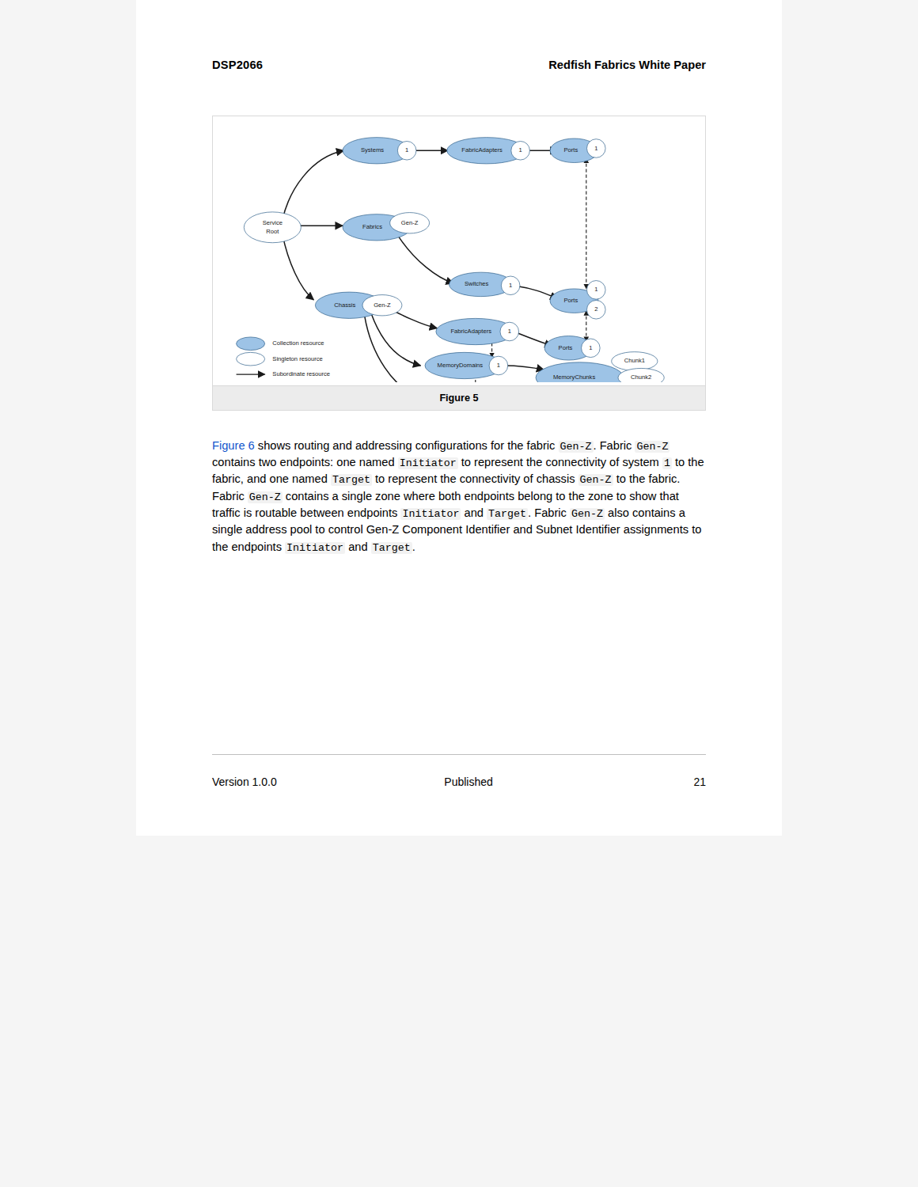DSP2066 Redfish Fabrics White Paper
Service Root Systems 1 FabricAdapters 1 Ports 1 Fabrics Gen-Z Switches 1 Ports 1 2 Chassis Gen-Z FabricAdapters 1 Ports 1 MemoryDomains 1 MemoryChunks Chunk1 Chunk2 Chunk3 Memory 1 Collection resource Singleton resource Subordinate resource Related resource
Figure 5
Figure 6 shows routing and addressing configurations for the fabric Gen-Z. Fabric Gen-Z contains two endpoints: one named Initiator to represent the connectivity of system 1 to the fabric, and one named Target to represent the connectivity of chassis Gen-Z to the fabric. Fabric Gen-Z contains a single zone where both endpoints belong to the zone to show that traffic is routable between endpoints Initiator and Target. Fabric Gen-Z also contains a single address pool to control Gen-Z Component Identifier and Subnet Identifier assignments to the endpoints Initiator and Target.
Version 1.0.0 Published 21